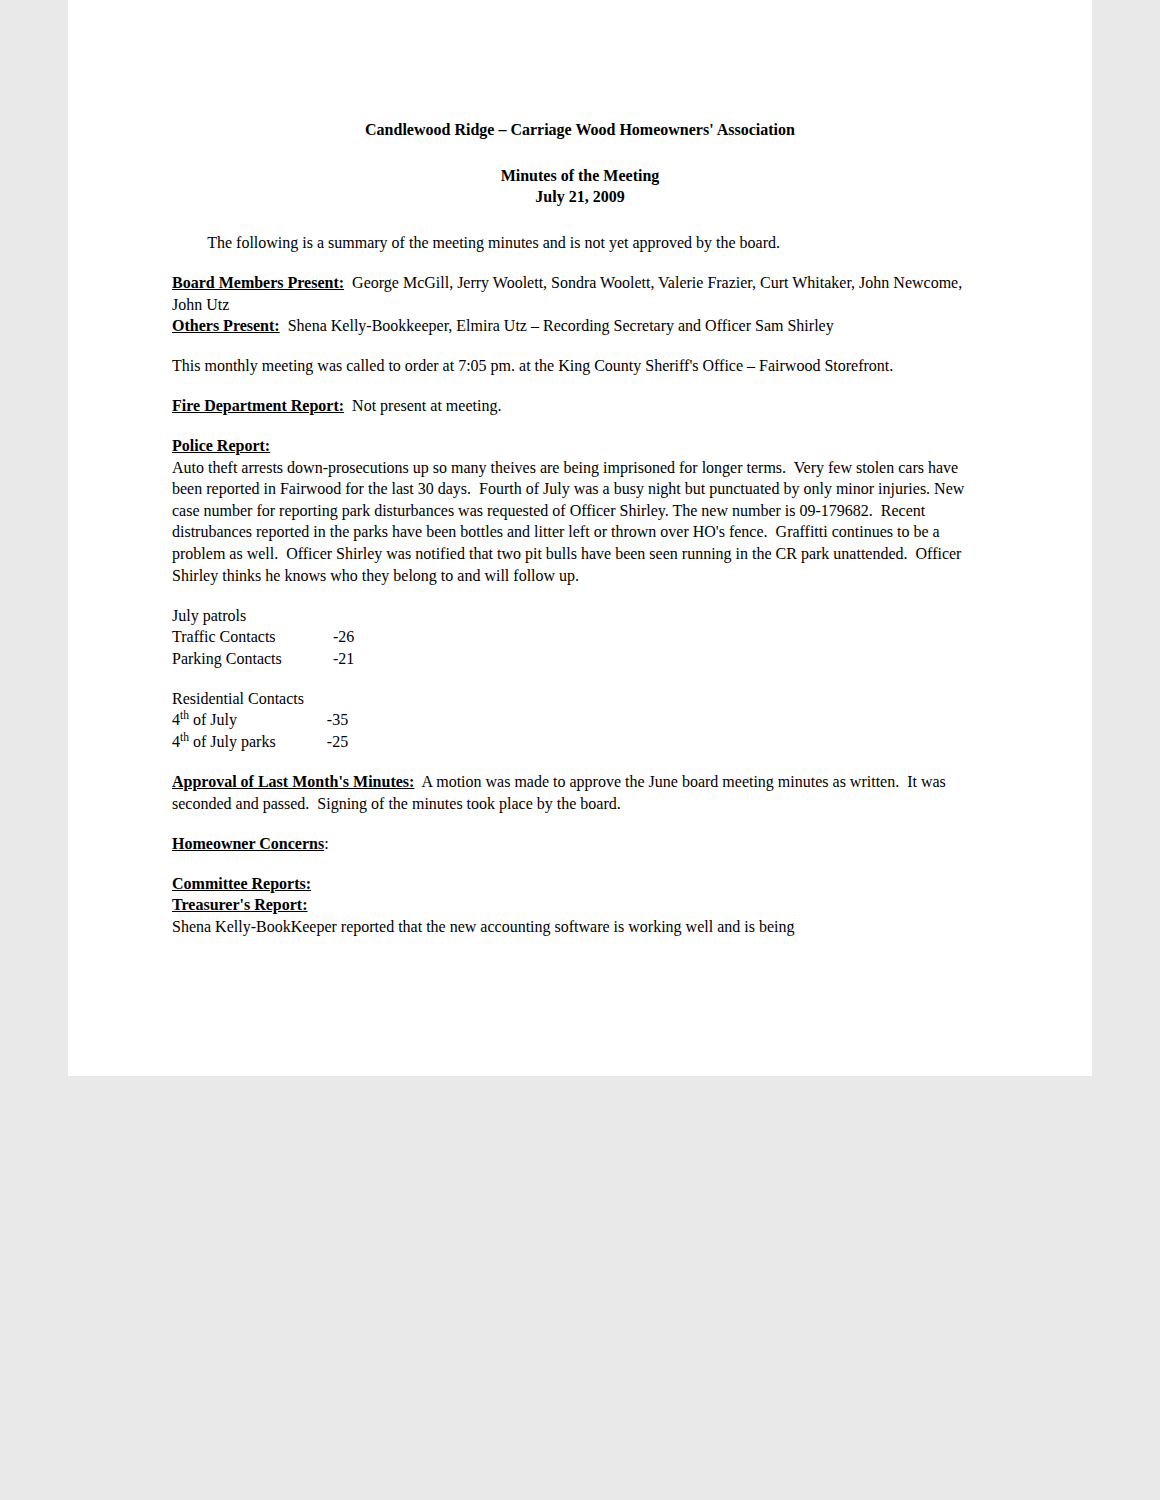Candlewood Ridge – Carriage Wood Homeowners' Association
Minutes of the Meeting
July 21, 2009
The following is a summary of the meeting minutes and is not yet approved by the board.
Board Members Present: George McGill, Jerry Woolett, Sondra Woolett, Valerie Frazier, Curt Whitaker, John Newcome, John Utz
Others Present: Shena Kelly-Bookkeeper, Elmira Utz – Recording Secretary and Officer Sam Shirley
This monthly meeting was called to order at 7:05 pm. at the King County Sheriff's Office – Fairwood Storefront.
Fire Department Report: Not present at meeting.
Police Report:
Auto theft arrests down-prosecutions up so many theives are being imprisoned for longer terms. Very few stolen cars have been reported in Fairwood for the last 30 days. Fourth of July was a busy night but punctuated by only minor injuries. New case number for reporting park disturbances was requested of Officer Shirley. The new number is 09-179682. Recent distrubances reported in the parks have been bottles and litter left or thrown over HO's fence. Graffitti continues to be a problem as well. Officer Shirley was notified that two pit bulls have been seen running in the CR park unattended. Officer Shirley thinks he knows who they belong to and will follow up.
July patrols
| Traffic Contacts | -26 |
| Parking Contacts | -21 |
Residential Contacts
| 4 th of July | -35 |
| 4 th of July parks | -25 |
Approval of Last Month's Minutes: A motion was made to approve the June board meeting minutes as written. It was seconded and passed. Signing of the minutes took place by the board.
Homeowner Concerns:
Committee Reports:
Treasurer's Report:
Shena Kelly-BookKeeper reported that the new accounting software is working well and is being